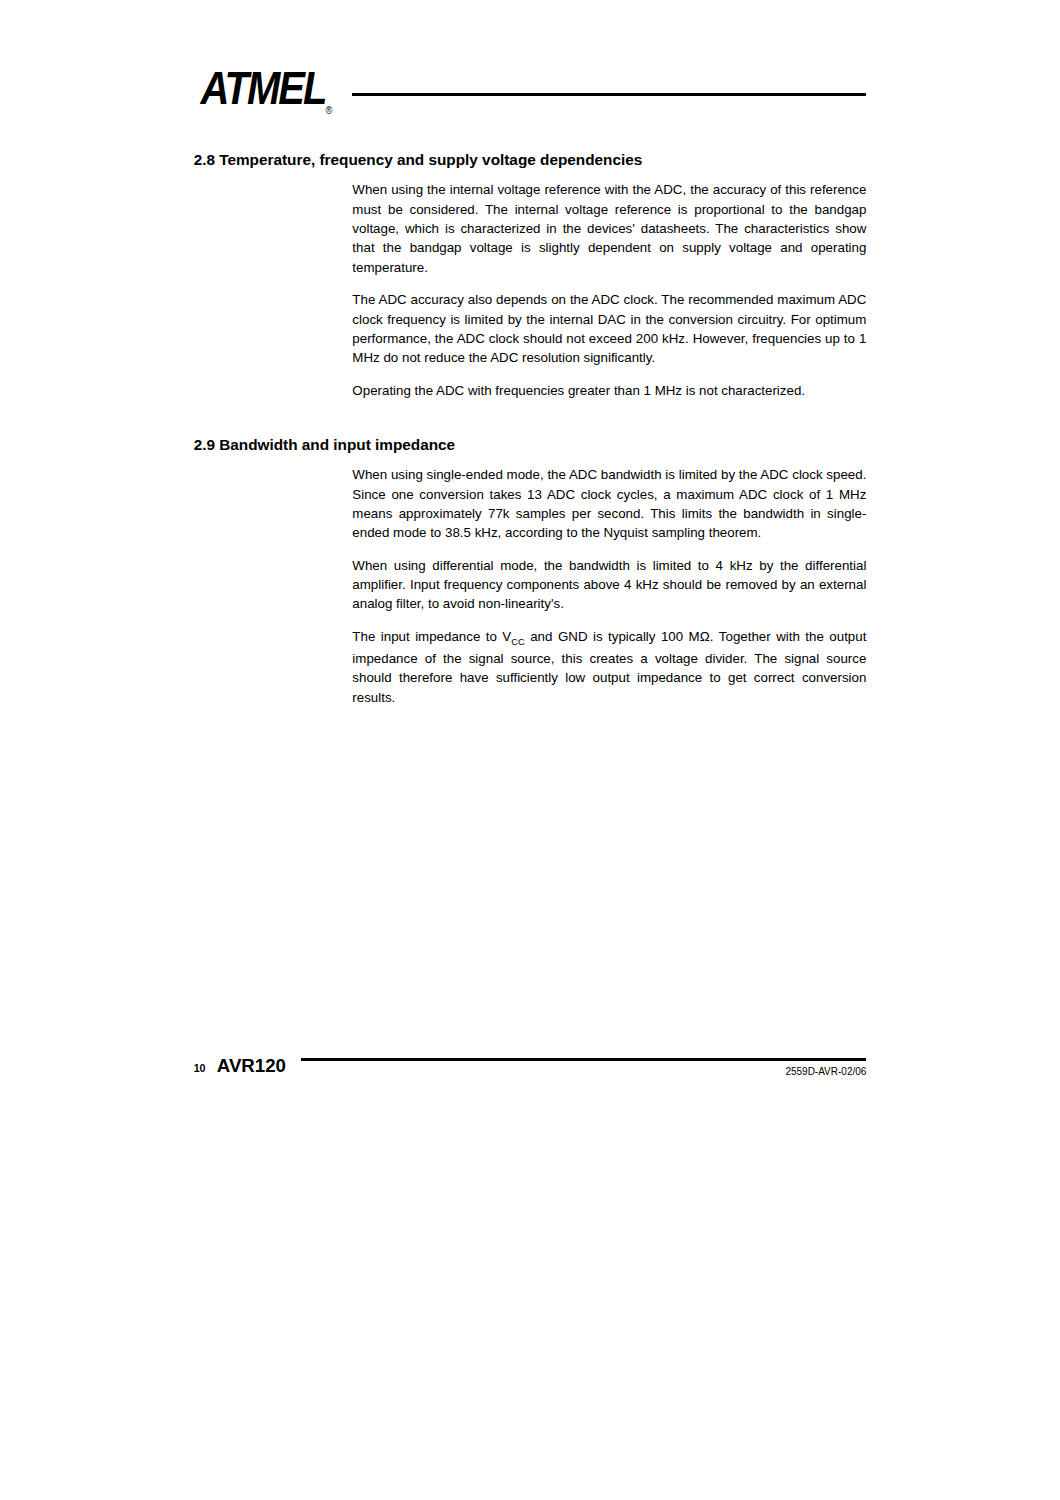ATMEL®
2.8 Temperature, frequency and supply voltage dependencies
When using the internal voltage reference with the ADC, the accuracy of this reference must be considered. The internal voltage reference is proportional to the bandgap voltage, which is characterized in the devices' datasheets. The characteristics show that the bandgap voltage is slightly dependent on supply voltage and operating temperature.
The ADC accuracy also depends on the ADC clock. The recommended maximum ADC clock frequency is limited by the internal DAC in the conversion circuitry. For optimum performance, the ADC clock should not exceed 200 kHz. However, frequencies up to 1 MHz do not reduce the ADC resolution significantly.
Operating the ADC with frequencies greater than 1 MHz is not characterized.
2.9 Bandwidth and input impedance
When using single-ended mode, the ADC bandwidth is limited by the ADC clock speed. Since one conversion takes 13 ADC clock cycles, a maximum ADC clock of 1 MHz means approximately 77k samples per second. This limits the bandwidth in single-ended mode to 38.5 kHz, according to the Nyquist sampling theorem.
When using differential mode, the bandwidth is limited to 4 kHz by the differential amplifier. Input frequency components above 4 kHz should be removed by an external analog filter, to avoid non-linearity's.
The input impedance to VCC and GND is typically 100 MΩ. Together with the output impedance of the signal source, this creates a voltage divider. The signal source should therefore have sufficiently low output impedance to get correct conversion results.
10 AVR120
2559D-AVR-02/06